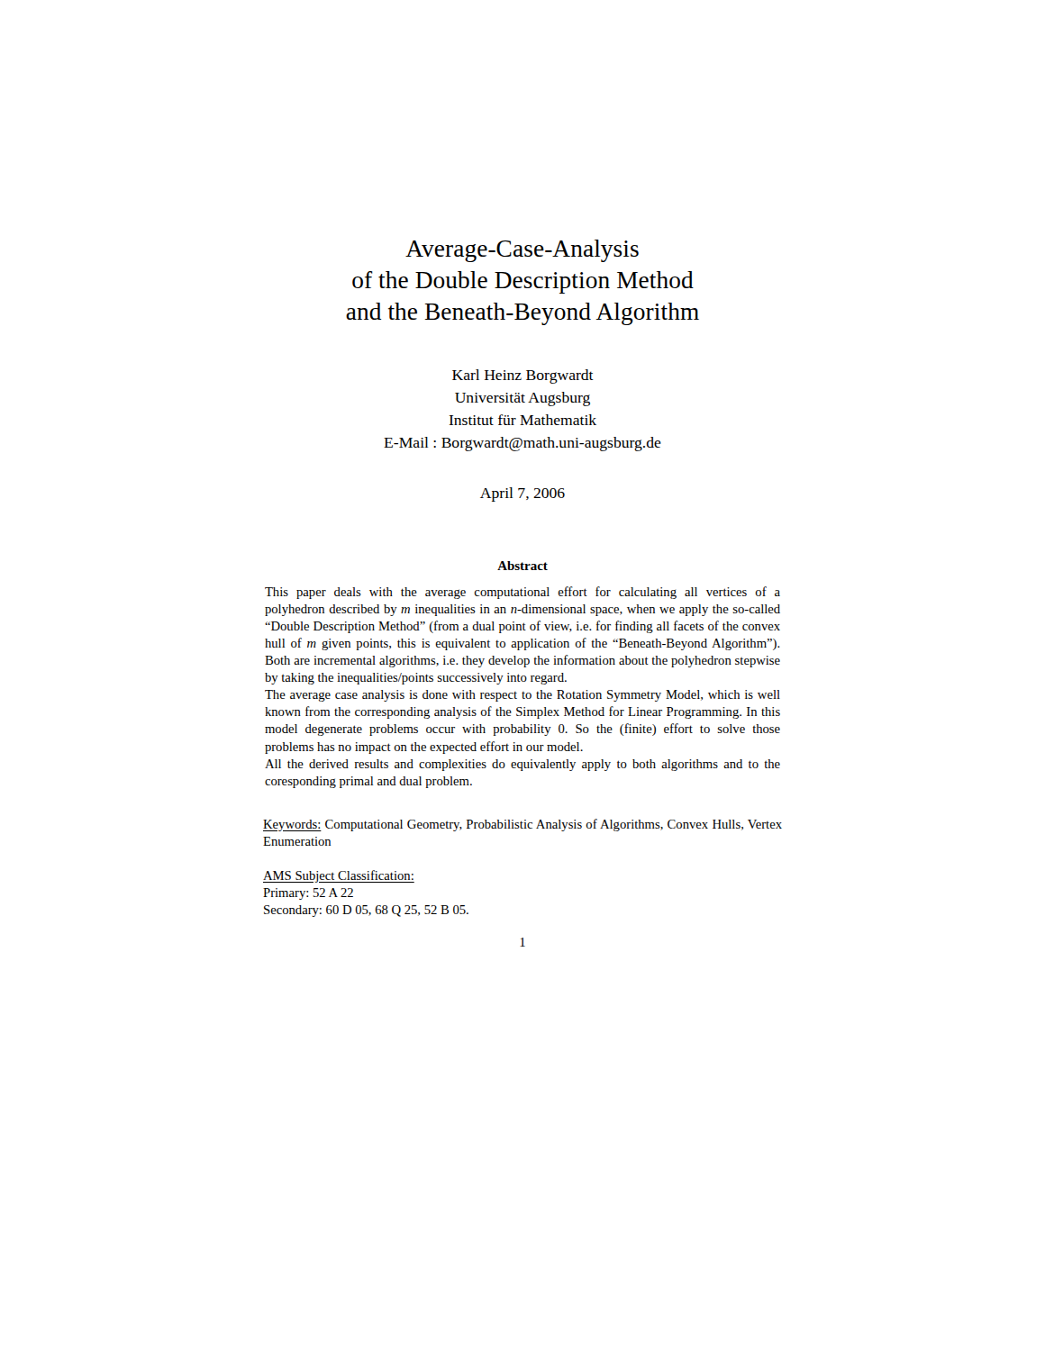Average-Case-Analysis
of the Double Description Method
and the Beneath-Beyond Algorithm
Karl Heinz Borgwardt
Universität Augsburg
Institut für Mathematik
E-Mail : Borgwardt@math.uni-augsburg.de
April 7, 2006
Abstract
This paper deals with the average computational effort for calculating all vertices of a polyhedron described by m inequalities in an n-dimensional space, when we apply the so-called “Double Description Method” (from a dual point of view, i.e. for finding all facets of the convex hull of m given points, this is equivalent to application of the “Beneath-Beyond Algorithm”). Both are incremental algorithms, i.e. they develop the information about the polyhedron stepwise by taking the inequalities/points successively into regard.
The average case analysis is done with respect to the Rotation Symmetry Model, which is well known from the corresponding analysis of the Simplex Method for Linear Programming. In this model degenerate problems occur with probability 0. So the (finite) effort to solve those problems has no impact on the expected effort in our model.
All the derived results and complexities do equivalently apply to both algorithms and to the coresponding primal and dual problem.
Keywords: Computational Geometry, Probabilistic Analysis of Algorithms, Convex Hulls, Vertex Enumeration
AMS Subject Classification:
Primary: 52 A 22
Secondary: 60 D 05, 68 Q 25, 52 B 05.
1